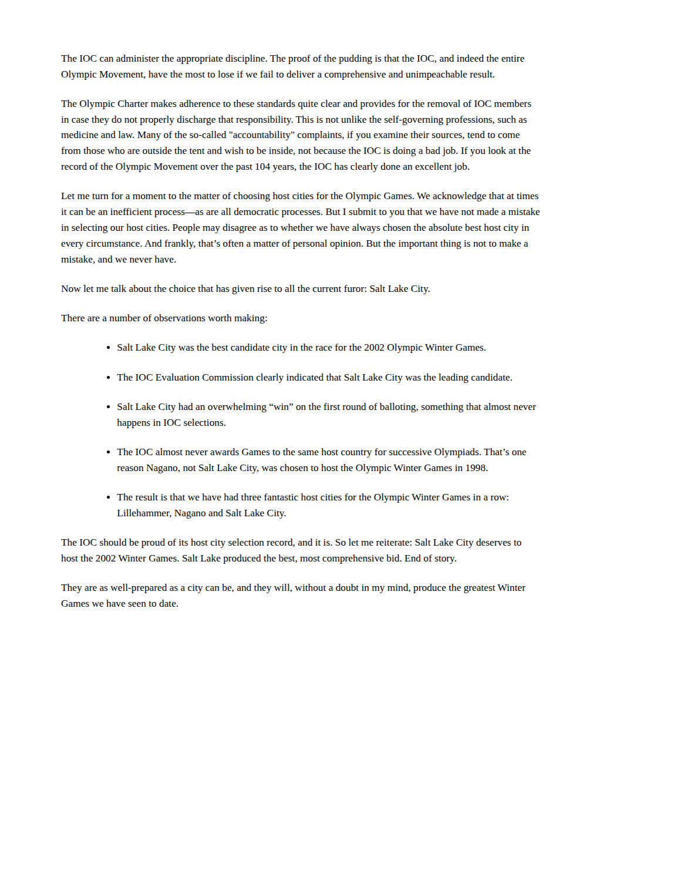The IOC can administer the appropriate discipline. The proof of the pudding is that the IOC, and indeed the entire Olympic Movement, have the most to lose if we fail to deliver a comprehensive and unimpeachable result.
The Olympic Charter makes adherence to these standards quite clear and provides for the removal of IOC members in case they do not properly discharge that responsibility. This is not unlike the self-governing professions, such as medicine and law. Many of the so-called "accountability" complaints, if you examine their sources, tend to come from those who are outside the tent and wish to be inside, not because the IOC is doing a bad job. If you look at the record of the Olympic Movement over the past 104 years, the IOC has clearly done an excellent job.
Let me turn for a moment to the matter of choosing host cities for the Olympic Games. We acknowledge that at times it can be an inefficient process—as are all democratic processes. But I submit to you that we have not made a mistake in selecting our host cities. People may disagree as to whether we have always chosen the absolute best host city in every circumstance. And frankly, that’s often a matter of personal opinion. But the important thing is not to make a mistake, and we never have.
Now let me talk about the choice that has given rise to all the current furor: Salt Lake City.
There are a number of observations worth making:
Salt Lake City was the best candidate city in the race for the 2002 Olympic Winter Games.
The IOC Evaluation Commission clearly indicated that Salt Lake City was the leading candidate.
Salt Lake City had an overwhelming “win” on the first round of balloting, something that almost never happens in IOC selections.
The IOC almost never awards Games to the same host country for successive Olympiads. That’s one reason Nagano, not Salt Lake City, was chosen to host the Olympic Winter Games in 1998.
The result is that we have had three fantastic host cities for the Olympic Winter Games in a row: Lillehammer, Nagano and Salt Lake City.
The IOC should be proud of its host city selection record, and it is. So let me reiterate: Salt Lake City deserves to host the 2002 Winter Games. Salt Lake produced the best, most comprehensive bid. End of story.
They are as well-prepared as a city can be, and they will, without a doubt in my mind, produce the greatest Winter Games we have seen to date.